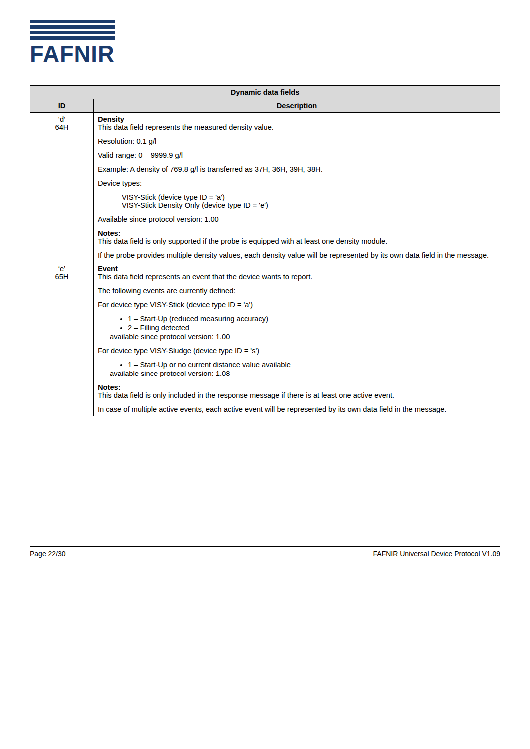FAFNIR
| Dynamic data fields |
| --- |
| ID | Description |
| ‘d’ 64H | Density This data field represents the measured density value. Resolution: 0.1 g/l Valid range: 0 – 9999.9 g/l Example: A density of 769.8 g/l is transferred as 37H, 36H, 39H, 38H. Device types: VISY-Stick (device type ID = 'a') VISY-Stick Density Only (device type ID = 'e') Available since protocol version: 1.00 Notes: This data field is only supported if the probe is equipped with at least one density module. If the probe provides multiple density values, each density value will be represented by its own data field in the message. |
| ‘e’ 65H | Event This data field represents an event that the device wants to report. The following events are currently defined: For device type VISY-Stick (device type ID = 'a') 1 – Start-Up (reduced measuring accuracy) 2 – Filling detected available since protocol version: 1.00 For device type VISY-Sludge (device type ID = 's') 1 – Start-Up or no current distance value available available since protocol version: 1.08 Notes: This data field is only included in the response message if there is at least one active event. In case of multiple active events, each active event will be represented by its own data field in the message. |
Page 22/30
FAFNIR Universal Device Protocol V1.09